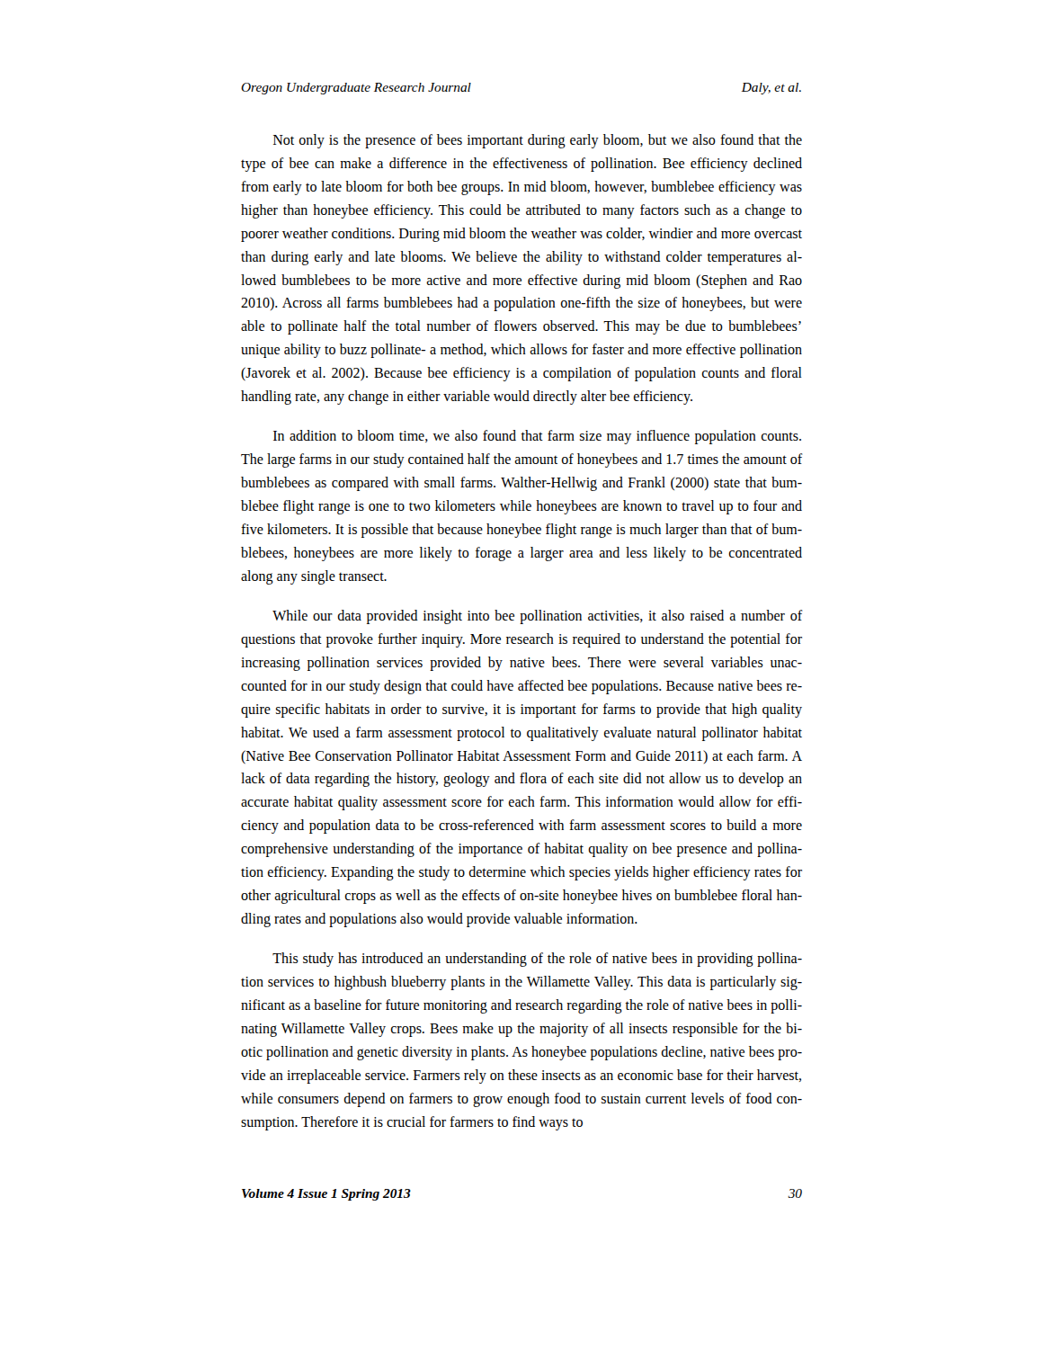Oregon Undergraduate Research Journal Daly, et al.
Not only is the presence of bees important during early bloom, but we also found that the type of bee can make a difference in the effectiveness of pollination. Bee efficiency declined from early to late bloom for both bee groups. In mid bloom, however, bumblebee efficiency was higher than honeybee efficiency. This could be attributed to many factors such as a change to poorer weather conditions. During mid bloom the weather was colder, windier and more overcast than during early and late blooms. We believe the ability to withstand colder temperatures allowed bumblebees to be more active and more effective during mid bloom (Stephen and Rao 2010). Across all farms bumblebees had a population one-fifth the size of honeybees, but were able to pollinate half the total number of flowers observed. This may be due to bumblebees’ unique ability to buzz pollinate- a method, which allows for faster and more effective pollination (Javorek et al. 2002). Because bee efficiency is a compilation of population counts and floral handling rate, any change in either variable would directly alter bee efficiency.
In addition to bloom time, we also found that farm size may influence population counts. The large farms in our study contained half the amount of honeybees and 1.7 times the amount of bumblebees as compared with small farms. Walther-Hellwig and Frankl (2000) state that bumblebee flight range is one to two kilometers while honeybees are known to travel up to four and five kilometers. It is possible that because honeybee flight range is much larger than that of bumblebees, honeybees are more likely to forage a larger area and less likely to be concentrated along any single transect.
While our data provided insight into bee pollination activities, it also raised a number of questions that provoke further inquiry. More research is required to understand the potential for increasing pollination services provided by native bees. There were several variables unaccounted for in our study design that could have affected bee populations. Because native bees require specific habitats in order to survive, it is important for farms to provide that high quality habitat. We used a farm assessment protocol to qualitatively evaluate natural pollinator habitat (Native Bee Conservation Pollinator Habitat Assessment Form and Guide 2011) at each farm. A lack of data regarding the history, geology and flora of each site did not allow us to develop an accurate habitat quality assessment score for each farm. This information would allow for efficiency and population data to be cross-referenced with farm assessment scores to build a more comprehensive understanding of the importance of habitat quality on bee presence and pollination efficiency. Expanding the study to determine which species yields higher efficiency rates for other agricultural crops as well as the effects of on-site honeybee hives on bumblebee floral handling rates and populations also would provide valuable information.
This study has introduced an understanding of the role of native bees in providing pollination services to highbush blueberry plants in the Willamette Valley. This data is particularly significant as a baseline for future monitoring and research regarding the role of native bees in pollinating Willamette Valley crops. Bees make up the majority of all insects responsible for the biotic pollination and genetic diversity in plants. As honeybee populations decline, native bees provide an irreplaceable service. Farmers rely on these insects as an economic base for their harvest, while consumers depend on farmers to grow enough food to sustain current levels of food consumption. Therefore it is crucial for farmers to find ways to
Volume 4 Issue 1 Spring 2013 30